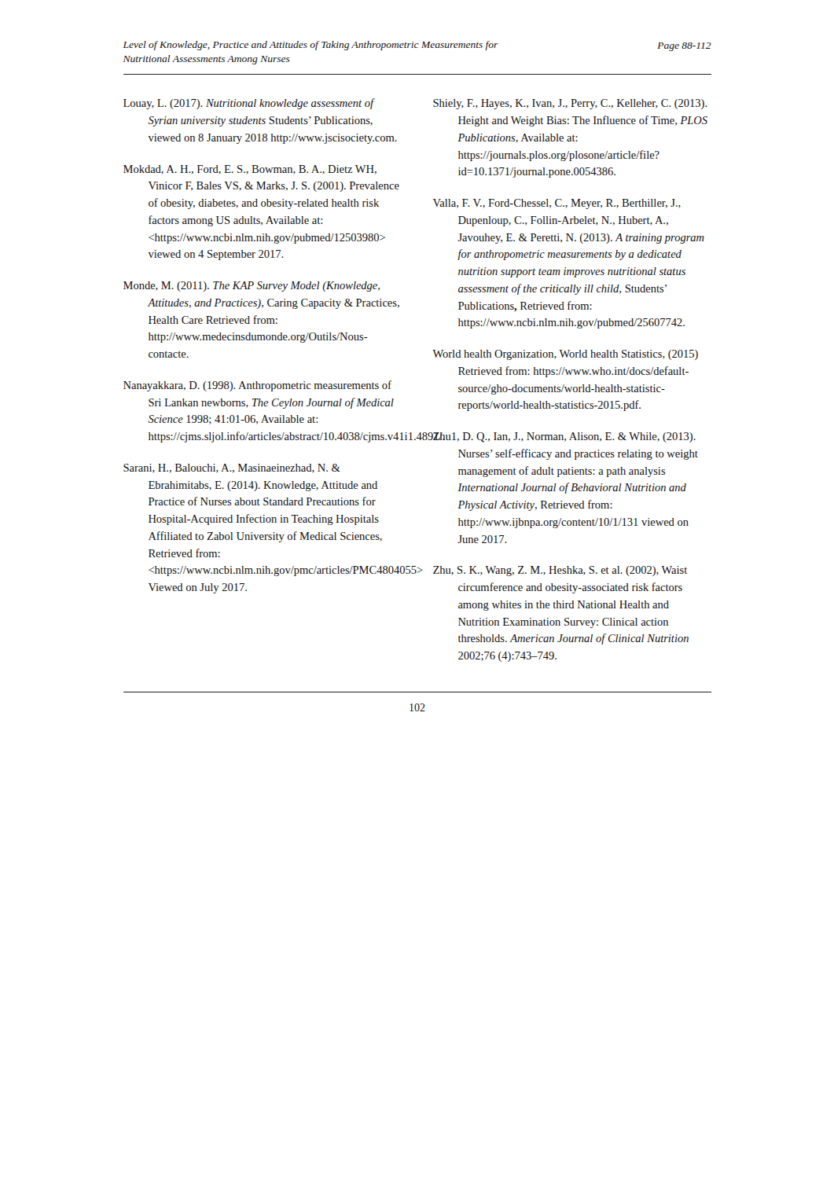Level of Knowledge, Practice and Attitudes of Taking Anthropometric Measurements for Nutritional Assessments Among Nurses
Page 88-112
Louay, L. (2017). Nutritional knowledge assessment of Syrian university students Students’ Publications, viewed on 8 January 2018 http://www.jscisociety.com.
Mokdad, A. H., Ford, E. S., Bowman, B. A., Dietz WH, Vinicor F, Bales VS, & Marks, J. S. (2001). Prevalence of obesity, diabetes, and obesity-related health risk factors among US adults, Available at: <https://www.ncbi.nlm.nih.gov/pubmed/12503980> viewed on 4 September 2017.
Monde, M. (2011). The KAP Survey Model (Knowledge, Attitudes, and Practices), Caring Capacity & Practices, Health Care Retrieved from: http://www.medecinsdumonde.org/Outils/Nous-contacte.
Nanayakkara, D. (1998). Anthropometric measurements of Sri Lankan newborns, The Ceylon Journal of Medical Science 1998; 41:01-06, Available at: https://cjms.sljol.info/articles/abstract/10.4038/cjms.v41i1.4891/.
Sarani, H., Balouchi, A., Masinaeinezhad, N. & Ebrahimitabs, E. (2014). Knowledge, Attitude and Practice of Nurses about Standard Precautions for Hospital-Acquired Infection in Teaching Hospitals Affiliated to Zabol University of Medical Sciences, Retrieved from: <https://www.ncbi.nlm.nih.gov/pmc/articles/PMC4804055> Viewed on July 2017.
Shiely, F., Hayes, K., Ivan, J., Perry, C., Kelleher, C. (2013). Height and Weight Bias: The Influence of Time, PLOS Publications, Available at: https://journals.plos.org/plosone/article/file?id=10.1371/journal.pone.0054386.
Valla, F. V., Ford-Chessel, C., Meyer, R., Berthiller, J., Dupenloup, C., Follin-Arbelet, N., Hubert, A., Javouhey, E. & Peretti, N. (2013). A training program for anthropometric measurements by a dedicated nutrition support team improves nutritional status assessment of the critically ill child, Students’ Publications, Retrieved from: https://www.ncbi.nlm.nih.gov/pubmed/25607742.
World health Organization, World health Statistics, (2015) Retrieved from: https://www.who.int/docs/default-source/gho-documents/world-health-statistic-reports/world-health-statistics-2015.pdf.
Zhu1, D. Q., Ian, J., Norman, Alison, E. & While, (2013). Nurses’ self-efficacy and practices relating to weight management of adult patients: a path analysis International Journal of Behavioral Nutrition and Physical Activity, Retrieved from: http://www.ijbnpa.org/content/10/1/131 viewed on June 2017.
Zhu, S. K., Wang, Z. M., Heshka, S. et al. (2002), Waist circumference and obesity-associated risk factors among whites in the third National Health and Nutrition Examination Survey: Clinical action thresholds. American Journal of Clinical Nutrition 2002;76 (4):743–749.
102